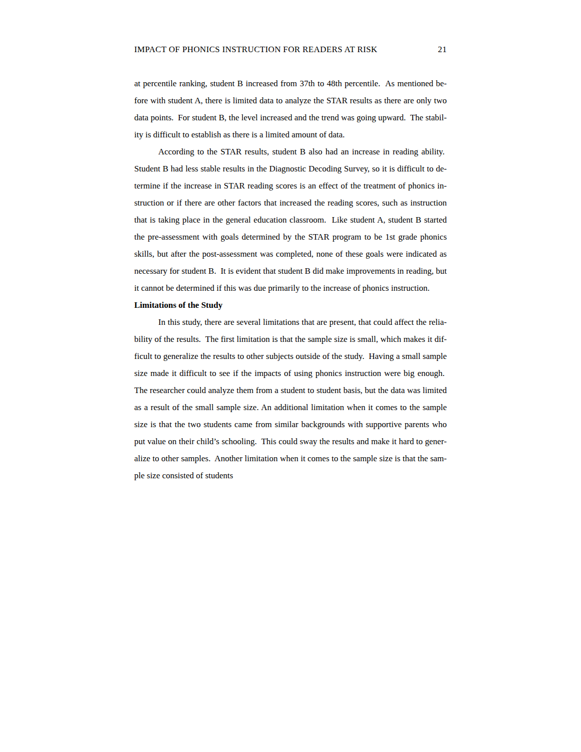Impact of Phonics Instruction for Readers at Risk 21
at percentile ranking, student B increased from 37th to 48th percentile. As mentioned before with student A, there is limited data to analyze the STAR results as there are only two data points. For student B, the level increased and the trend was going upward. The stability is difficult to establish as there is a limited amount of data.
According to the STAR results, student B also had an increase in reading ability. Student B had less stable results in the Diagnostic Decoding Survey, so it is difficult to determine if the increase in STAR reading scores is an effect of the treatment of phonics instruction or if there are other factors that increased the reading scores, such as instruction that is taking place in the general education classroom. Like student A, student B started the pre-assessment with goals determined by the STAR program to be 1st grade phonics skills, but after the post-assessment was completed, none of these goals were indicated as necessary for student B. It is evident that student B did make improvements in reading, but it cannot be determined if this was due primarily to the increase of phonics instruction.
Limitations of the Study
In this study, there are several limitations that are present, that could affect the reliability of the results. The first limitation is that the sample size is small, which makes it difficult to generalize the results to other subjects outside of the study. Having a small sample size made it difficult to see if the impacts of using phonics instruction were big enough. The researcher could analyze them from a student to student basis, but the data was limited as a result of the small sample size. An additional limitation when it comes to the sample size is that the two students came from similar backgrounds with supportive parents who put value on their child’s schooling. This could sway the results and make it hard to generalize to other samples. Another limitation when it comes to the sample size is that the sample size consisted of students